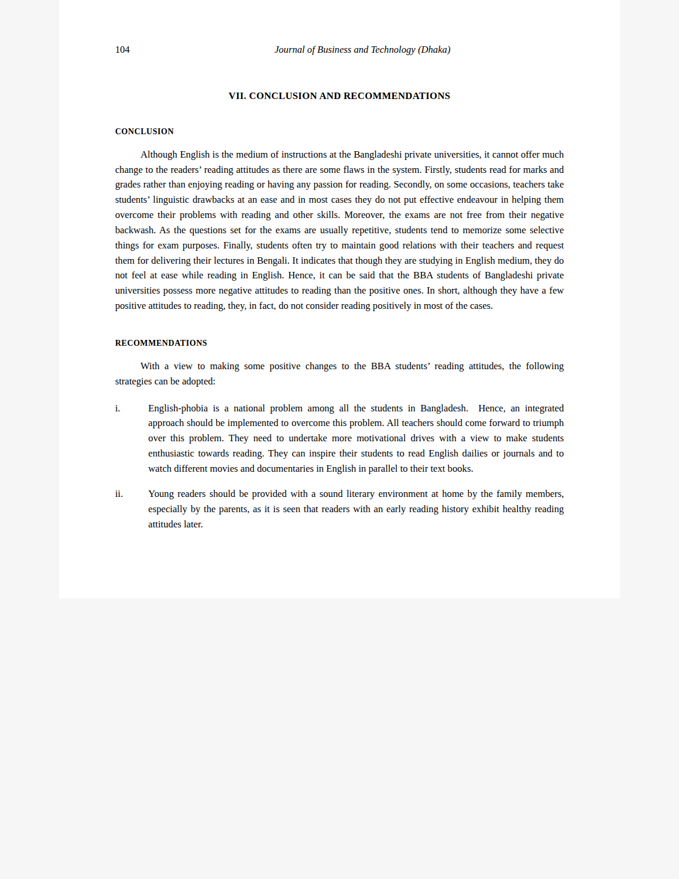104 Journal of Business and Technology (Dhaka)
VII. Conclusion and Recommendations
Conclusion
Although English is the medium of instructions at the Bangladeshi private universities, it cannot offer much change to the readers’ reading attitudes as there are some flaws in the system. Firstly, students read for marks and grades rather than enjoying reading or having any passion for reading. Secondly, on some occasions, teachers take students’ linguistic drawbacks at an ease and in most cases they do not put effective endeavour in helping them overcome their problems with reading and other skills. Moreover, the exams are not free from their negative backwash. As the questions set for the exams are usually repetitive, students tend to memorize some selective things for exam purposes. Finally, students often try to maintain good relations with their teachers and request them for delivering their lectures in Bengali. It indicates that though they are studying in English medium, they do not feel at ease while reading in English. Hence, it can be said that the BBA students of Bangladeshi private universities possess more negative attitudes to reading than the positive ones. In short, although they have a few positive attitudes to reading, they, in fact, do not consider reading positively in most of the cases.
Recommendations
With a view to making some positive changes to the BBA students’ reading attitudes, the following strategies can be adopted:
i. English-phobia is a national problem among all the students in Bangladesh. Hence, an integrated approach should be implemented to overcome this problem. All teachers should come forward to triumph over this problem. They need to undertake more motivational drives with a view to make students enthusiastic towards reading. They can inspire their students to read English dailies or journals and to watch different movies and documentaries in English in parallel to their text books.
ii. Young readers should be provided with a sound literary environment at home by the family members, especially by the parents, as it is seen that readers with an early reading history exhibit healthy reading attitudes later.